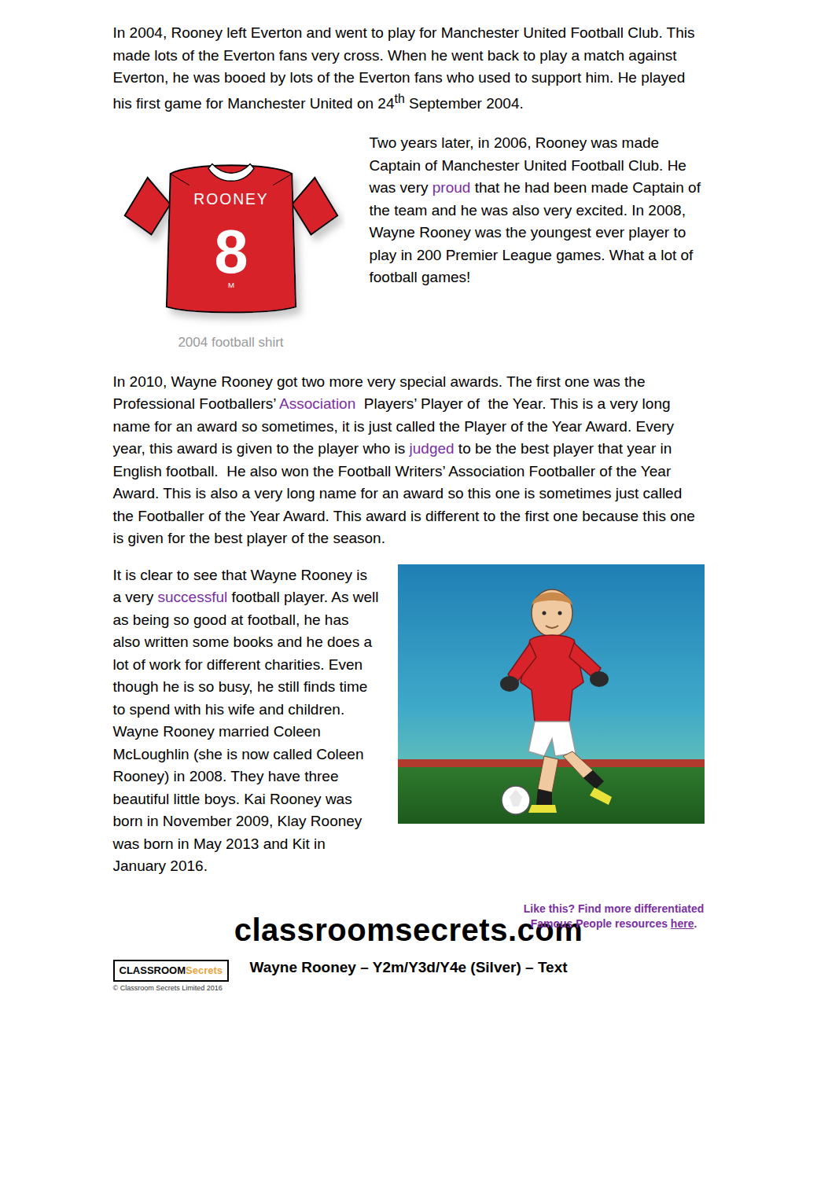In 2004, Rooney left Everton and went to play for Manchester United Football Club. This made lots of the Everton fans very cross. When he went back to play a match against Everton, he was booed by lots of the Everton fans who used to support him. He played his first game for Manchester United on 24th September 2004.
ROONEY 8 M
2004 football shirt
Two years later, in 2006, Rooney was made Captain of Manchester United Football Club. He was very proud that he had been made Captain of the team and he was also very excited. In 2008, Wayne Rooney was the youngest ever player to play in 200 Premier League games. What a lot of football games!
In 2010, Wayne Rooney got two more very special awards. The first one was the Professional Footballers’ Association Players’ Player of the Year. This is a very long name for an award so sometimes, it is just called the Player of the Year Award. Every year, this award is given to the player who is judged to be the best player that year in English football. He also won the Football Writers’ Association Footballer of the Year Award. This is also a very long name for an award so this one is sometimes just called the Footballer of the Year Award. This award is different to the first one because this one is given for the best player of the season.
It is clear to see that Wayne Rooney is a very successful football player. As well as being so good at football, he has also written some books and he does a lot of work for different charities. Even though he is so busy, he still finds time to spend with his wife and children. Wayne Rooney married Coleen McLoughlin (she is now called Coleen Rooney) in 2008. They have three beautiful little boys. Kai Rooney was born in November 2009, Klay Rooney was born in May 2013 and Kit in January 2016.
Like this? Find more differentiated Famous People resources here.
classroomsecrets.com
Wayne Rooney – Y2m/Y3d/Y4e (Silver) – Text
CLASSROOMSecrets
© Classroom Secrets Limited 2016